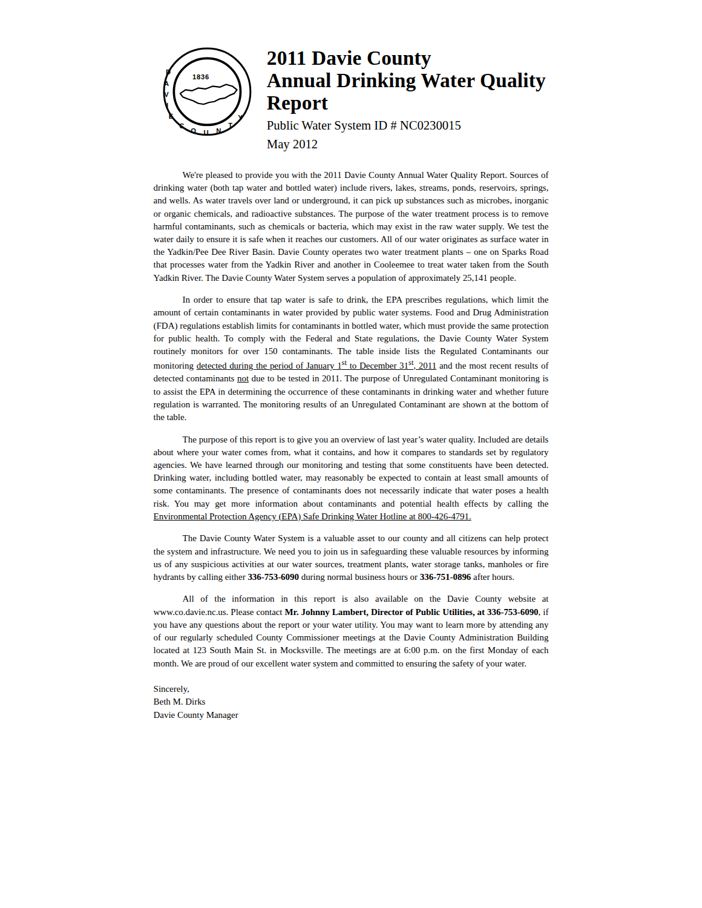D A V I E C O U N T Y 1836
2011 Davie County
Annual Drinking Water Quality Report
Public Water System ID # NC0230015
May 2012
We're pleased to provide you with the 2011 Davie County Annual Water Quality Report. Sources of drinking water (both tap water and bottled water) include rivers, lakes, streams, ponds, reservoirs, springs, and wells. As water travels over land or underground, it can pick up substances such as microbes, inorganic or organic chemicals, and radioactive substances. The purpose of the water treatment process is to remove harmful contaminants, such as chemicals or bacteria, which may exist in the raw water supply. We test the water daily to ensure it is safe when it reaches our customers. All of our water originates as surface water in the Yadkin/Pee Dee River Basin. Davie County operates two water treatment plants – one on Sparks Road that processes water from the Yadkin River and another in Cooleemee to treat water taken from the South Yadkin River. The Davie County Water System serves a population of approximately 25,141 people.
In order to ensure that tap water is safe to drink, the EPA prescribes regulations, which limit the amount of certain contaminants in water provided by public water systems. Food and Drug Administration (FDA) regulations establish limits for contaminants in bottled water, which must provide the same protection for public health. To comply with the Federal and State regulations, the Davie County Water System routinely monitors for over 150 contaminants. The table inside lists the Regulated Contaminants our monitoring detected during the period of January 1st to December 31st, 2011 and the most recent results of detected contaminants not due to be tested in 2011. The purpose of Unregulated Contaminant monitoring is to assist the EPA in determining the occurrence of these contaminants in drinking water and whether future regulation is warranted. The monitoring results of an Unregulated Contaminant are shown at the bottom of the table.
The purpose of this report is to give you an overview of last year’s water quality. Included are details about where your water comes from, what it contains, and how it compares to standards set by regulatory agencies. We have learned through our monitoring and testing that some constituents have been detected. Drinking water, including bottled water, may reasonably be expected to contain at least small amounts of some contaminants. The presence of contaminants does not necessarily indicate that water poses a health risk. You may get more information about contaminants and potential health effects by calling the Environmental Protection Agency (EPA) Safe Drinking Water Hotline at 800-426-4791.
The Davie County Water System is a valuable asset to our county and all citizens can help protect the system and infrastructure. We need you to join us in safeguarding these valuable resources by informing us of any suspicious activities at our water sources, treatment plants, water storage tanks, manholes or fire hydrants by calling either 336-753-6090 during normal business hours or 336-751-0896 after hours.
All of the information in this report is also available on the Davie County website at www.co.davie.nc.us. Please contact Mr. Johnny Lambert, Director of Public Utilities, at 336-753-6090, if you have any questions about the report or your water utility. You may want to learn more by attending any of our regularly scheduled County Commissioner meetings at the Davie County Administration Building located at 123 South Main St. in Mocksville. The meetings are at 6:00 p.m. on the first Monday of each month. We are proud of our excellent water system and committed to ensuring the safety of your water.
Sincerely,
Beth M. Dirks
Davie County Manager